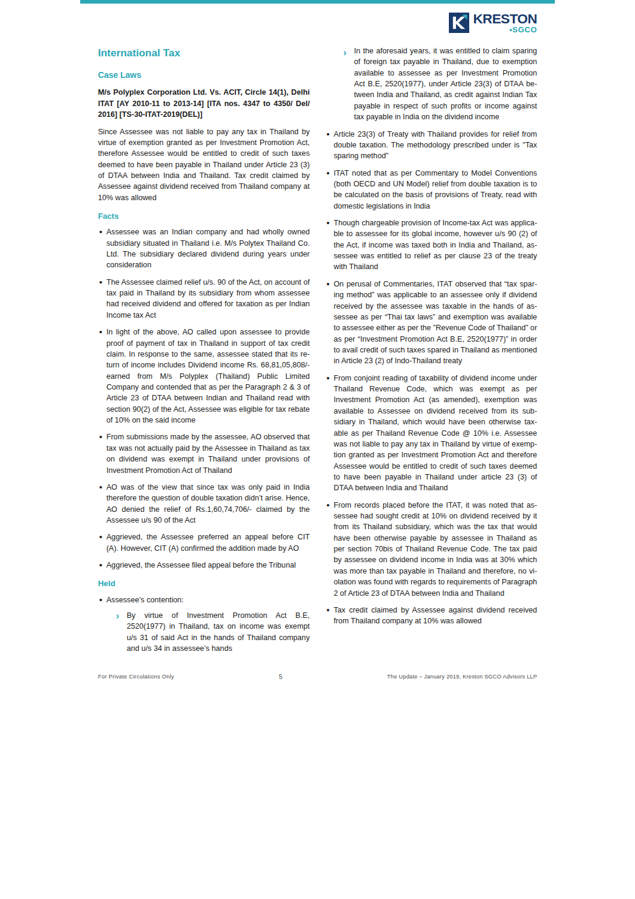KRESTON
•SGCO
International Tax
Case Laws
M/s Polyplex Corporation Ltd. Vs. ACIT, Circle 14(1), Delhi ITAT [AY 2010-11 to 2013-14] [ITA nos. 4347 to 4350/ Del/ 2016] [TS-30-ITAT-2019(DEL)]
Since Assessee was not liable to pay any tax in Thailand by virtue of exemption granted as per Investment Promotion Act, therefore Assessee would be entitled to credit of such taxes deemed to have been payable in Thailand under Article 23 (3) of DTAA between India and Thailand. Tax credit claimed by Assessee against dividend received from Thailand company at 10% was allowed
Facts
Assessee was an Indian company and had wholly owned subsidiary situated in Thailand i.e. M/s Polytex Thailand Co. Ltd. The subsidiary declared dividend during years under consideration
The Assessee claimed relief u/s. 90 of the Act, on account of tax paid in Thailand by its subsidiary from whom assessee had received dividend and offered for taxation as per Indian Income tax Act
In light of the above, AO called upon assessee to provide proof of payment of tax in Thailand in support of tax credit claim. In response to the same, assessee stated that its return of income includes Dividend income Rs. 68,81,05,808/- earned from M/s Polyplex (Thailand) Public Limited Company and contended that as per the Paragraph 2 & 3 of Article 23 of DTAA between Indian and Thailand read with section 90(2) of the Act, Assessee was eligible for tax rebate of 10% on the said income
From submissions made by the assessee, AO observed that tax was not actually paid by the Assessee in Thailand as tax on dividend was exempt in Thailand under provisions of Investment Promotion Act of Thailand
AO was of the view that since tax was only paid in India therefore the question of double taxation didn’t arise. Hence, AO denied the relief of Rs.1,60,74,706/- claimed by the Assessee u/s 90 of the Act
Aggrieved, the Assessee preferred an appeal before CIT (A). However, CIT (A) confirmed the addition made by AO
Aggrieved, the Assessee filed appeal before the Tribunal
Held
Assessee’s contention:
By virtue of Investment Promotion Act B.E, 2520(1977) in Thailand, tax on income was exempt u/s 31 of said Act in the hands of Thailand company and u/s 34 in assessee’s hands
In the aforesaid years, it was entitled to claim sparing of foreign tax payable in Thailand, due to exemption available to assessee as per Investment Promotion Act B.E, 2520(1977), under Article 23(3) of DTAA between India and Thailand, as credit against Indian Tax payable in respect of such profits or income against tax payable in India on the dividend income
Article 23(3) of Treaty with Thailand provides for relief from double taxation. The methodology prescribed under is "Tax sparing method”
ITAT noted that as per Commentary to Model Conventions (both OECD and UN Model) relief from double taxation is to be calculated on the basis of provisions of Treaty, read with domestic legislations in India
Though chargeable provision of Income-tax Act was applicable to assessee for its global income, however u/s 90 (2) of the Act, if income was taxed both in India and Thailand, assessee was entitled to relief as per clause 23 of the treaty with Thailand
On perusal of Commentaries, ITAT observed that “tax sparing method” was applicable to an assessee only if dividend received by the assessee was taxable in the hands of assessee as per “Thai tax laws” and exemption was available to assessee either as per the ”Revenue Code of Thailand” or as per “Investment Promotion Act B.E, 2520(1977)” in order to avail credit of such taxes spared in Thailand as mentioned in Article 23 (2) of Indo-Thailand treaty
From conjoint reading of taxability of dividend income under Thailand Revenue Code, which was exempt as per Investment Promotion Act (as amended), exemption was available to Assessee on dividend received from its subsidiary in Thailand, which would have been otherwise taxable as per Thailand Revenue Code @ 10% i.e. Assessee was not liable to pay any tax in Thailand by virtue of exemption granted as per Investment Promotion Act and therefore Assessee would be entitled to credit of such taxes deemed to have been payable in Thailand under article 23 (3) of DTAA between India and Thailand
From records placed before the ITAT, it was noted that assessee had sought credit at 10% on dividend received by it from its Thailand subsidiary, which was the tax that would have been otherwise payable by assessee in Thailand as per section 70bis of Thailand Revenue Code. The tax paid by assessee on dividend income in India was at 30% which was more than tax payable in Thailand and therefore, no violation was found with regards to requirements of Paragraph 2 of Article 23 of DTAA between India and Thailand
Tax credit claimed by Assessee against dividend received from Thailand company at 10% was allowed
For Private Circulations Only
5
The Update – January 2019, Kreston SGCO Advisors LLP